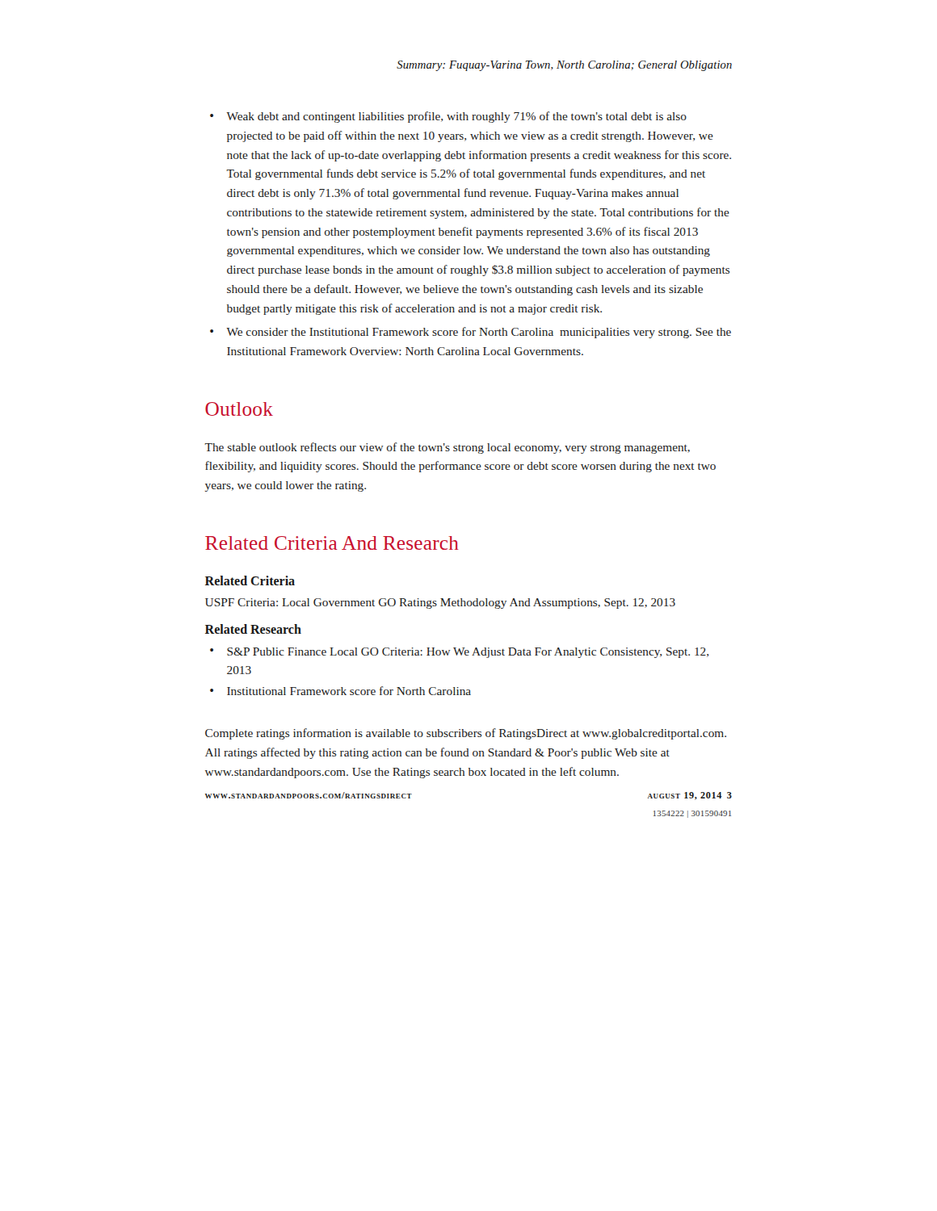Summary: Fuquay-Varina Town, North Carolina; General Obligation
Weak debt and contingent liabilities profile, with roughly 71% of the town's total debt is also projected to be paid off within the next 10 years, which we view as a credit strength. However, we note that the lack of up-to-date overlapping debt information presents a credit weakness for this score. Total governmental funds debt service is 5.2% of total governmental funds expenditures, and net direct debt is only 71.3% of total governmental fund revenue. Fuquay-Varina makes annual contributions to the statewide retirement system, administered by the state. Total contributions for the town's pension and other postemployment benefit payments represented 3.6% of its fiscal 2013 governmental expenditures, which we consider low. We understand the town also has outstanding direct purchase lease bonds in the amount of roughly $3.8 million subject to acceleration of payments should there be a default. However, we believe the town's outstanding cash levels and its sizable budget partly mitigate this risk of acceleration and is not a major credit risk.
We consider the Institutional Framework score for North Carolina municipalities very strong. See the Institutional Framework Overview: North Carolina Local Governments.
Outlook
The stable outlook reflects our view of the town's strong local economy, very strong management, flexibility, and liquidity scores. Should the performance score or debt score worsen during the next two years, we could lower the rating.
Related Criteria And Research
Related Criteria
USPF Criteria: Local Government GO Ratings Methodology And Assumptions, Sept. 12, 2013
Related Research
S&P Public Finance Local GO Criteria: How We Adjust Data For Analytic Consistency, Sept. 12, 2013
Institutional Framework score for North Carolina
Complete ratings information is available to subscribers of RatingsDirect at www.globalcreditportal.com. All ratings affected by this rating action can be found on Standard & Poor's public Web site at www.standardandpoors.com. Use the Ratings search box located in the left column.
WWW.STANDARDANDPOORS.COM/RATINGSDIRECT AUGUST 19, 20143
1354222 | 301590491